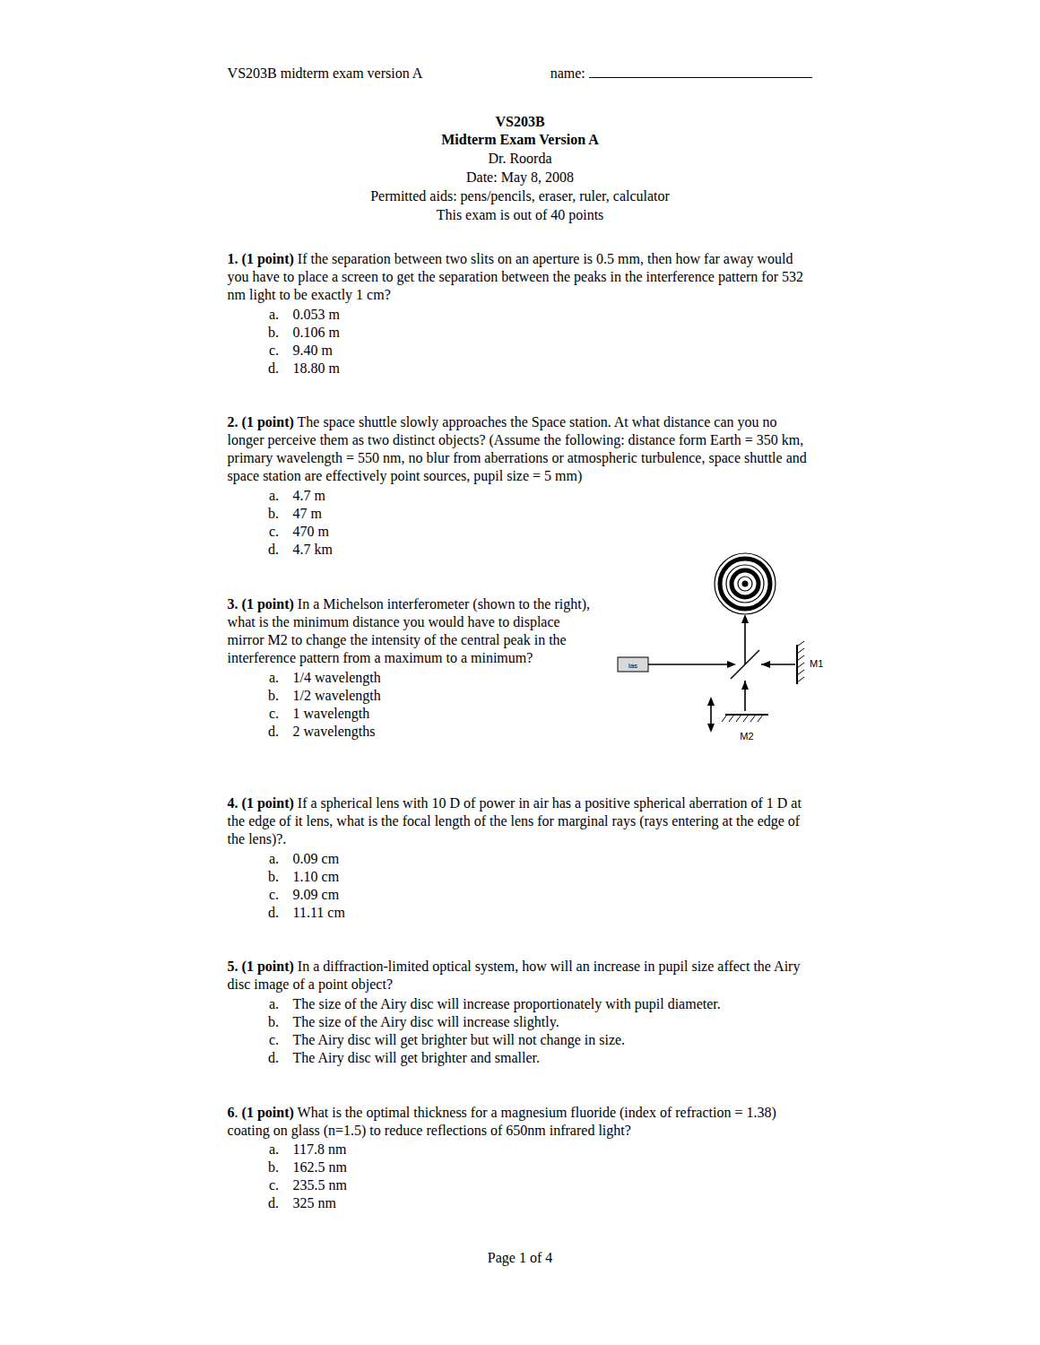VS203B midterm exam version A
name:
VS203B
Midterm Exam Version A
Dr. Roorda
Date: May 8, 2008
Permitted aids: pens/pencils, eraser, ruler, calculator
This exam is out of 40 points
1. (1 point) If the separation between two slits on an aperture is 0.5 mm, then how far away would you have to place a screen to get the separation between the peaks in the interference pattern for 532 nm light to be exactly 1 cm?
0.053 m
0.106 m
9.40 m
18.80 m
2. (1 point) The space shuttle slowly approaches the Space station. At what distance can you no longer perceive them as two distinct objects? (Assume the following: distance form Earth = 350 km, primary wavelength = 550 nm, no blur from aberrations or atmospheric turbulence, space shuttle and space station are effectively point sources, pupil size = 5 mm)
4.7 m
47 m
470 m
4.7 km
3. (1 point) In a Michelson interferometer (shown to the right), what is the minimum distance you would have to displace mirror M2 to change the intensity of the central peak in the interference pattern from a maximum to a minimum?
1/4 wavelength
1/2 wavelength
1 wavelength
2 wavelengths
las M1 M2
4. (1 point) If a spherical lens with 10 D of power in air has a positive spherical aberration of 1 D at the edge of it lens, what is the focal length of the lens for marginal rays (rays entering at the edge of the lens)?.
0.09 cm
1.10 cm
9.09 cm
11.11 cm
5. (1 point) In a diffraction-limited optical system, how will an increase in pupil size affect the Airy disc image of a point object?
The size of the Airy disc will increase proportionately with pupil diameter.
The size of the Airy disc will increase slightly.
The Airy disc will get brighter but will not change in size.
The Airy disc will get brighter and smaller.
6. (1 point) What is the optimal thickness for a magnesium fluoride (index of refraction = 1.38) coating on glass (n=1.5) to reduce reflections of 650nm infrared light?
117.8 nm
162.5 nm
235.5 nm
325 nm
Page 1 of 4